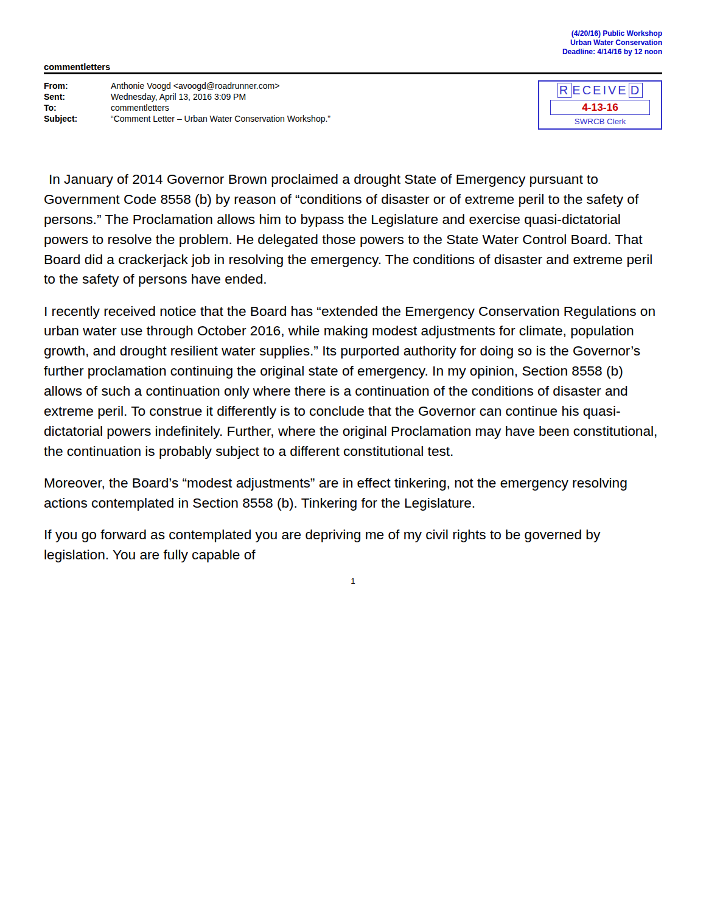(4/20/16) Public Workshop
Urban Water Conservation
Deadline: 4/14/16 by 12 noon
commentletters
| From: | Anthonie Voogd <avoogd@roadrunner.com> |
| Sent: | Wednesday, April 13, 2016 3:09 PM |
| To: | commentletters |
| Subject: | “Comment Letter – Urban Water Conservation Workshop.” |
RECEIVED
4-13-16
SWRCB Clerk
In January of 2014 Governor Brown proclaimed a drought State of Emergency pursuant to Government Code 8558 (b) by reason of “conditions of disaster or of extreme peril to the safety of persons.” The Proclamation allows him to bypass the Legislature and exercise quasi-dictatorial powers to resolve the problem. He delegated those powers to the State Water Control Board. That Board did a crackerjack job in resolving the emergency. The conditions of disaster and extreme peril to the safety of persons have ended.
I recently received notice that the Board has “extended the Emergency Conservation Regulations on urban water use through October 2016, while making modest adjustments for climate, population growth, and drought resilient water supplies.” Its purported authority for doing so is the Governor’s further proclamation continuing the original state of emergency. In my opinion, Section 8558 (b) allows of such a continuation only where there is a continuation of the conditions of disaster and extreme peril. To construe it differently is to conclude that the Governor can continue his quasi-dictatorial powers indefinitely. Further, where the original Proclamation may have been constitutional, the continuation is probably subject to a different constitutional test.
Moreover, the Board’s “modest adjustments” are in effect tinkering, not the emergency resolving actions contemplated in Section 8558 (b). Tinkering for the Legislature.
If you go forward as contemplated you are depriving me of my civil rights to be governed by legislation. You are fully capable of
1